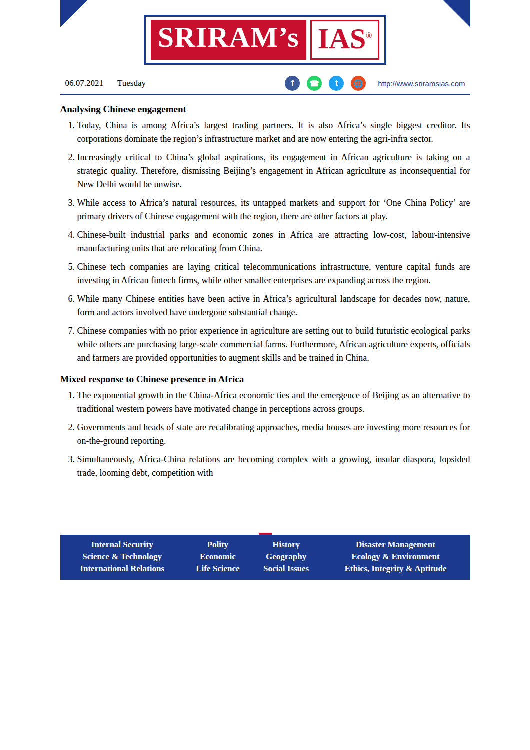SRIRAM’s
IAS®
06.07.2021 Tuesday
f ☎ t 🌐 http://www.sriramsias.com
Analysing Chinese engagement
Today, China is among Africa’s largest trading partners. It is also Africa’s single biggest creditor. Its corporations dominate the region’s infrastructure market and are now entering the agri-infra sector.
Increasingly critical to China’s global aspirations, its engagement in African agriculture is taking on a strategic quality. Therefore, dismissing Beijing’s engagement in African agriculture as inconsequential for New Delhi would be unwise.
While access to Africa’s natural resources, its untapped markets and support for ‘One China Policy’ are primary drivers of Chinese engagement with the region, there are other factors at play.
Chinese-built industrial parks and economic zones in Africa are attracting low-cost, labour-intensive manufacturing units that are relocating from China.
Chinese tech companies are laying critical telecommunications infrastructure, venture capital funds are investing in African fintech firms, while other smaller enterprises are expanding across the region.
While many Chinese entities have been active in Africa’s agricultural landscape for decades now, nature, form and actors involved have undergone substantial change.
Chinese companies with no prior experience in agriculture are setting out to build futuristic ecological parks while others are purchasing large-scale commercial farms. Furthermore, African agriculture experts, officials and farmers are provided opportunities to augment skills and be trained in China.
Mixed response to Chinese presence in Africa
The exponential growth in the China-Africa economic ties and the emergence of Beijing as an alternative to traditional western powers have motivated change in perceptions across groups.
Governments and heads of state are recalibrating approaches, media houses are investing more resources for on-the-ground reporting.
Simultaneously, Africa-China relations are becoming complex with a growing, insular diaspora, lopsided trade, looming debt, competition with
4
| Internal Security | Polity | History | Disaster Management |
| Science & Technology | Economic | Geography | Ecology & Environment |
| International Relations | Life Science | Social Issues | Ethics, Integrity & Aptitude |